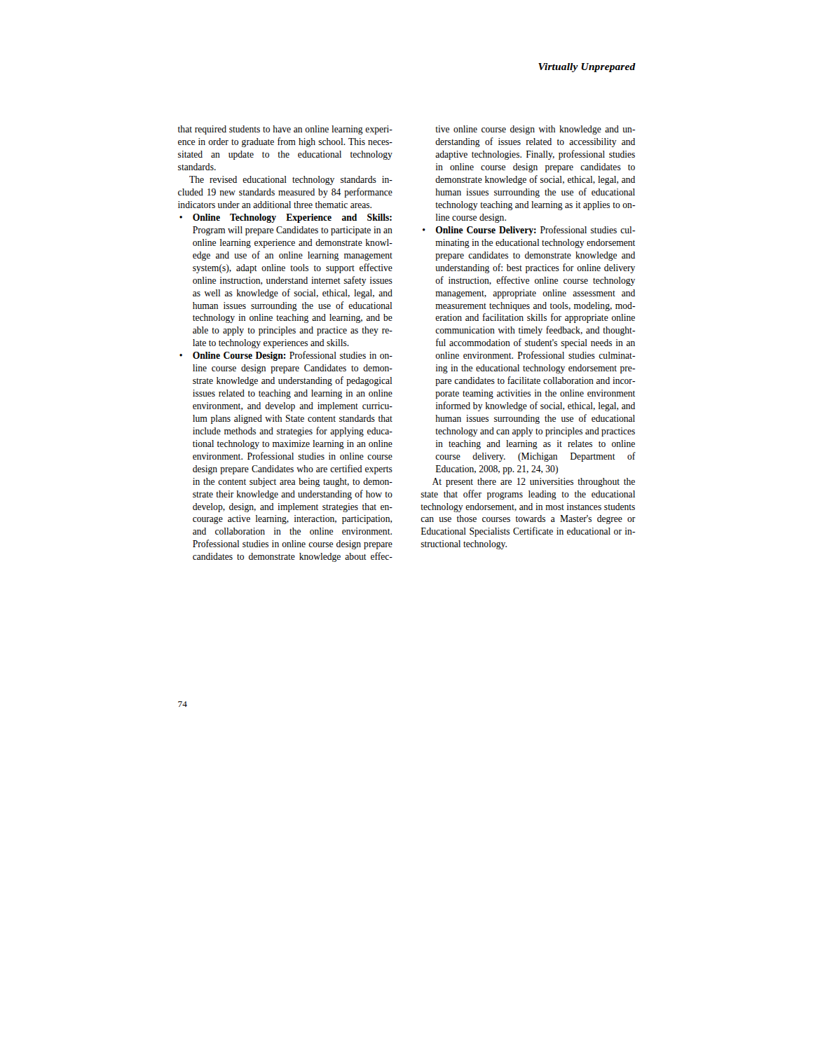Virtually Unprepared
that required students to have an online learning experience in order to graduate from high school. This necessitated an update to the educational technology standards.
The revised educational technology standards included 19 new standards measured by 84 performance indicators under an additional three thematic areas.
Online Technology Experience and Skills: Program will prepare Candidates to participate in an online learning experience and demonstrate knowledge and use of an online learning management system(s), adapt online tools to support effective online instruction, understand internet safety issues as well as knowledge of social, ethical, legal, and human issues surrounding the use of educational technology in online teaching and learning, and be able to apply to principles and practice as they relate to technology experiences and skills.
Online Course Design: Professional studies in online course design prepare Candidates to demonstrate knowledge and understanding of pedagogical issues related to teaching and learning in an online environment, and develop and implement curriculum plans aligned with State content standards that include methods and strategies for applying educational technology to maximize learning in an online environment. Professional studies in online course design prepare Candidates who are certified experts in the content subject area being taught, to demonstrate their knowledge and understanding of how to develop, design, and implement strategies that encourage active learning, interaction, participation, and collaboration in the online environment. Professional studies in online course design prepare candidates to demonstrate knowledge about effective online course design with knowledge and understanding of issues related to accessibility and adaptive technologies. Finally, professional studies in online course design prepare candidates to demonstrate knowledge of social, ethical, legal, and human issues surrounding the use of educational technology teaching and learning as it applies to online course design.
Online Course Delivery: Professional studies culminating in the educational technology endorsement prepare candidates to demonstrate knowledge and understanding of: best practices for online delivery of instruction, effective online course technology management, appropriate online assessment and measurement techniques and tools, modeling, moderation and facilitation skills for appropriate online communication with timely feedback, and thoughtful accommodation of student's special needs in an online environment. Professional studies culminating in the educational technology endorsement prepare candidates to facilitate collaboration and incorporate teaming activities in the online environment informed by knowledge of social, ethical, legal, and human issues surrounding the use of educational technology and can apply to principles and practices in teaching and learning as it relates to online course delivery. (Michigan Department of Education, 2008, pp. 21, 24, 30)
At present there are 12 universities throughout the state that offer programs leading to the educational technology endorsement, and in most instances students can use those courses towards a Master's degree or Educational Specialists Certificate in educational or instructional technology.
74